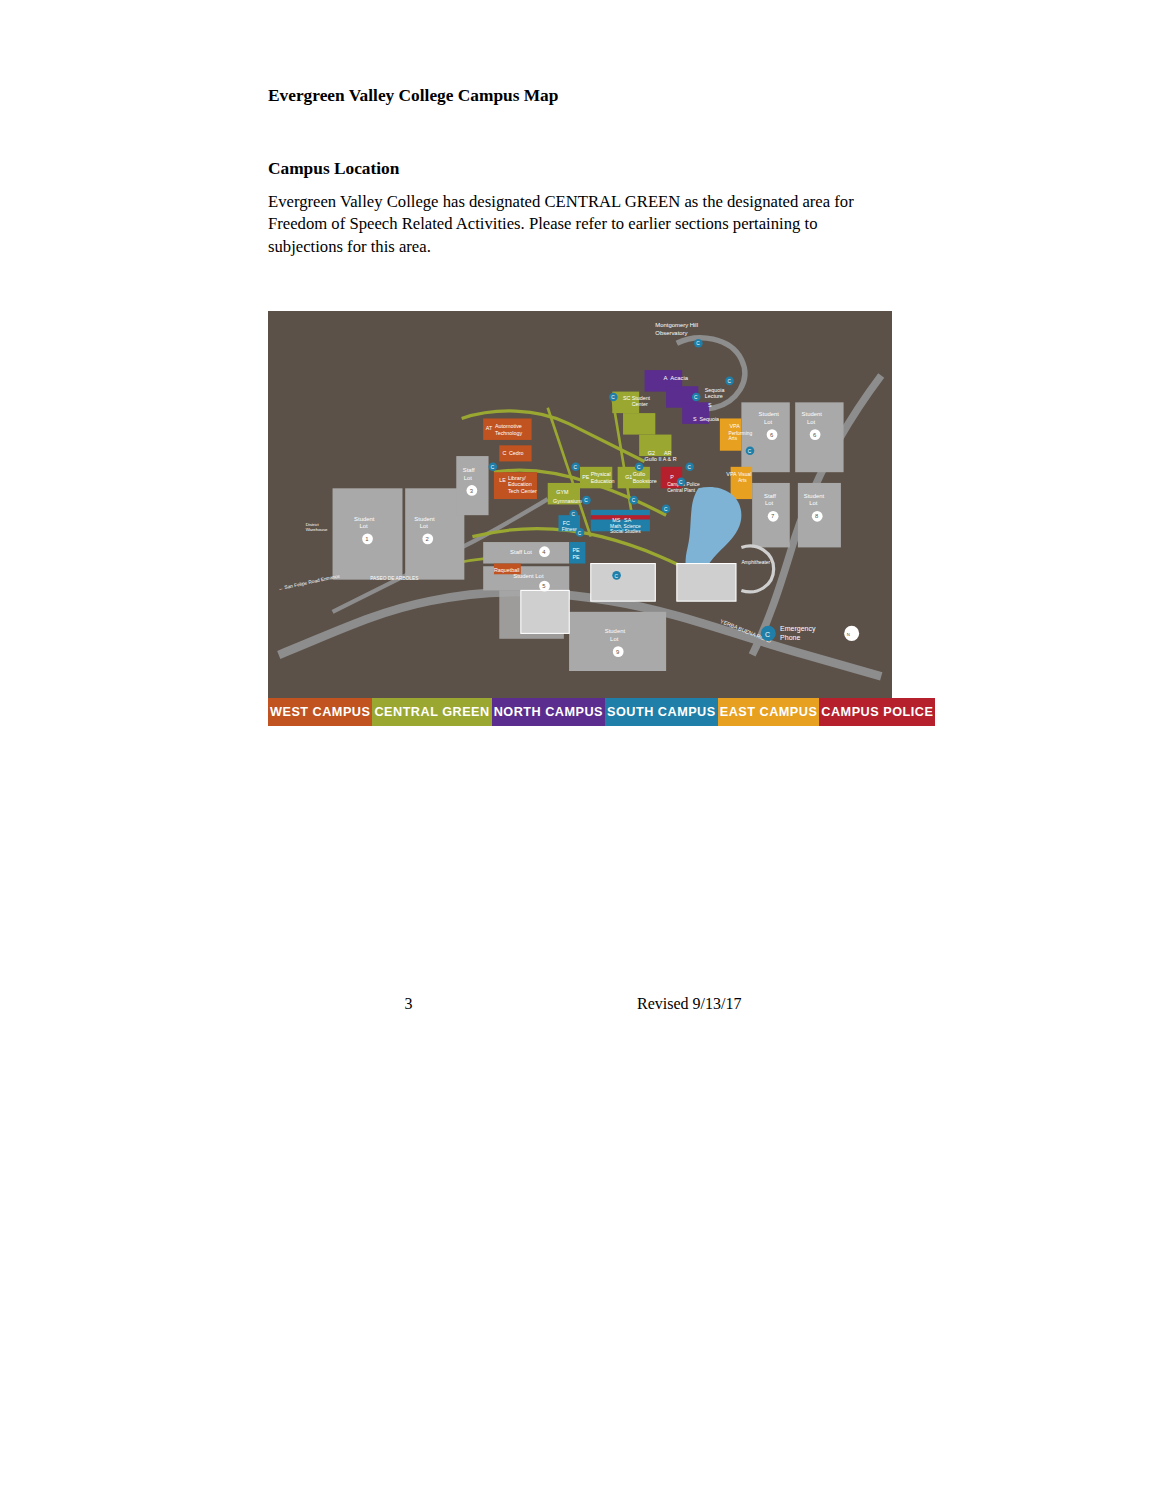Evergreen Valley College Campus Map
Campus Location
Evergreen Valley College has designated CENTRAL GREEN as the designated area for Freedom of Speech Related Activities. Please refer to earlier sections pertaining to subjections for this area.
Montgomery Hill Observatory A Acacia Sequoia Lecture S S Sequoia SC Student Center AT Automotive Technology C Cedro LE Library/ Education Tech Center GYM Gymnasium PE Physical Education G2 Gullo II AR A & R G1 Gullo Bookstore P Campus Police Central Plant VPA Performing Arts VPA Visual Arts FC Fitness MS SA Math, Science Social Studies PE PE Raquetball Student Lot 1 Student Lot 2 Staff Lot 3 Staff Lot 4 Student Lot 5 Student Lot 6 Student Lot 6 Staff Lot 7 Student Lot 8 Student Lot 9 District Warehouse PASEO DE ARBOLES ← San Felipe Road Entrance YERBA BUENA ROAD Amphitheater C C C C C C C C C C C C C C C C C Emergency Phone N
WEST CAMPUS
CENTRAL GREEN
NORTH CAMPUS
SOUTH CAMPUS
EAST CAMPUS
CAMPUS POLICE
3 Revised 9/13/17